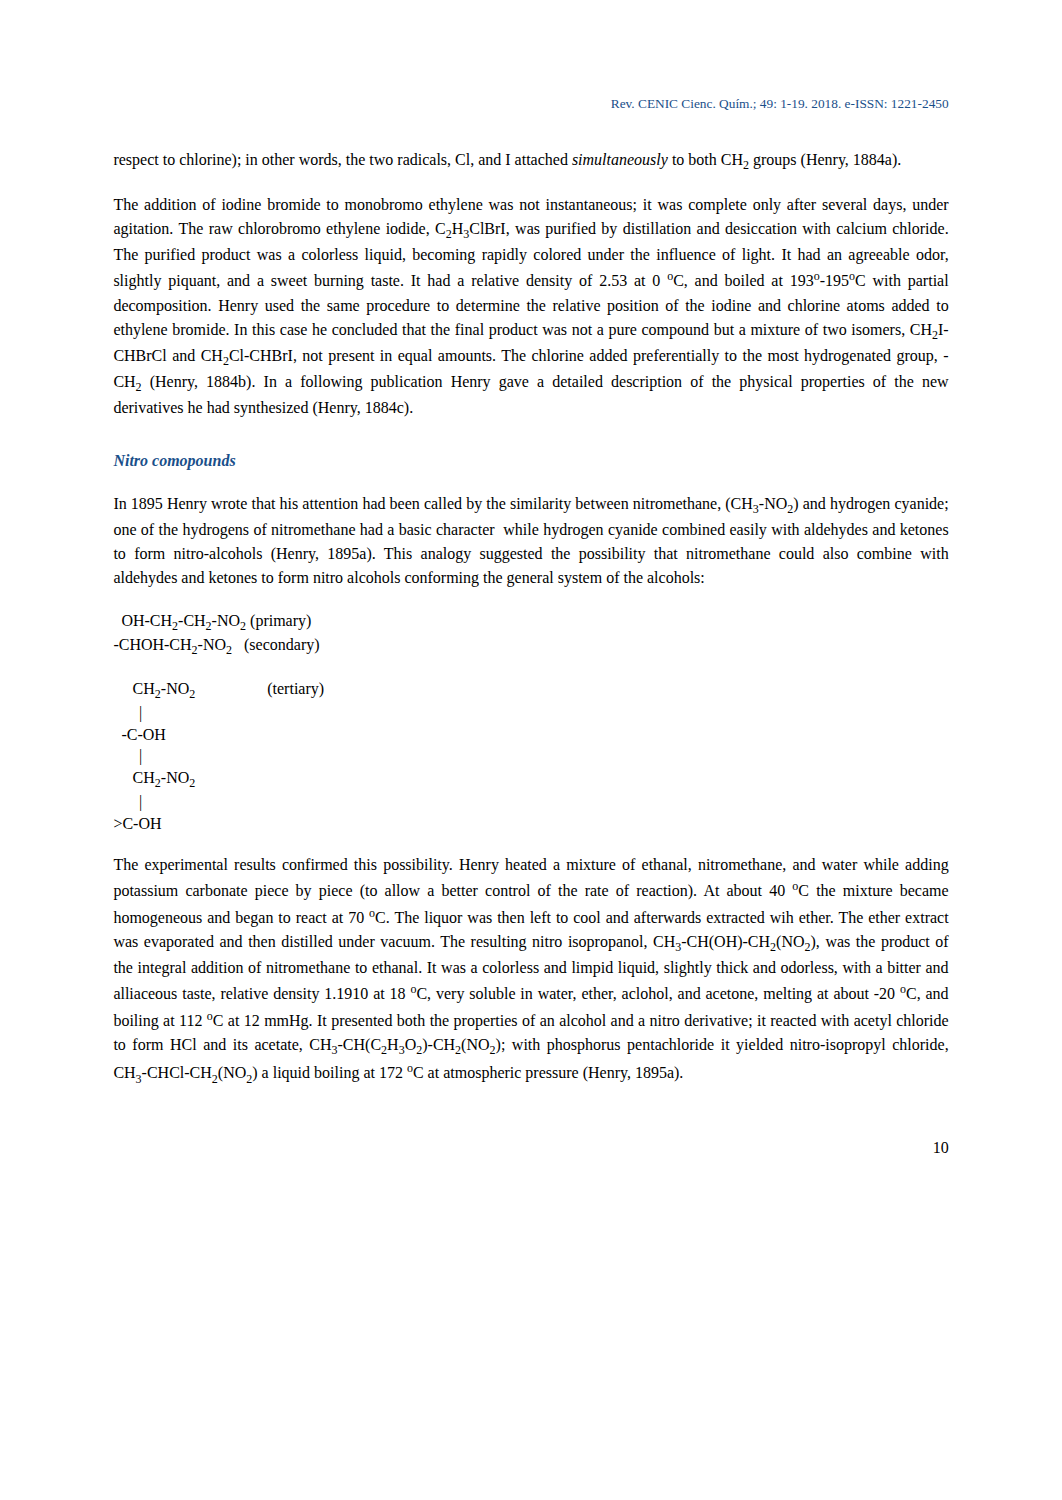Rev. CENIC Cienc. Quím.; 49: 1-19. 2018. e-ISSN: 1221-2450
respect to chlorine); in other words, the two radicals, Cl, and I attached simultaneously to both CH2 groups (Henry, 1884a).
The addition of iodine bromide to monobromo ethylene was not instantaneous; it was complete only after several days, under agitation. The raw chlorobromo ethylene iodide, C2H3ClBrI, was purified by distillation and desiccation with calcium chloride. The purified product was a colorless liquid, becoming rapidly colored under the influence of light. It had an agreeable odor, slightly piquant, and a sweet burning taste. It had a relative density of 2.53 at 0 oC, and boiled at 193o-195oC with partial decomposition. Henry used the same procedure to determine the relative position of the iodine and chlorine atoms added to ethylene bromide. In this case he concluded that the final product was not a pure compound but a mixture of two isomers, CH2I-CHBrCl and CH2Cl-CHBrI, not present in equal amounts. The chlorine added preferentially to the most hydrogenated group, -CH2 (Henry, 1884b). In a following publication Henry gave a detailed description of the physical properties of the new derivatives he had synthesized (Henry, 1884c).
Nitro comopounds
In 1895 Henry wrote that his attention had been called by the similarity between nitromethane, (CH3-NO2) and hydrogen cyanide; one of the hydrogens of nitromethane had a basic character while hydrogen cyanide combined easily with aldehydes and ketones to form nitro-alcohols (Henry, 1895a). This analogy suggested the possibility that nitromethane could also combine with aldehydes and ketones to form nitro alcohols conforming the general system of the alcohols:
OH-CH2-CH2-NO2 (primary)
-CHOH-CH2-NO2 (secondary)
CH2-NO2(tertiary) | -C-OH | CH2-NO2 | >C-OH
The experimental results confirmed this possibility. Henry heated a mixture of ethanal, nitromethane, and water while adding potassium carbonate piece by piece (to allow a better control of the rate of reaction). At about 40 oC the mixture became homogeneous and began to react at 70 oC. The liquor was then left to cool and afterwards extracted wih ether. The ether extract was evaporated and then distilled under vacuum. The resulting nitro isopropanol, CH3-CH(OH)-CH2(NO2), was the product of the integral addition of nitromethane to ethanal. It was a colorless and limpid liquid, slightly thick and odorless, with a bitter and alliaceous taste, relative density 1.1910 at 18 oC, very soluble in water, ether, aclohol, and acetone, melting at about -20 oC, and boiling at 112 oC at 12 mmHg. It presented both the properties of an alcohol and a nitro derivative; it reacted with acetyl chloride to form HCl and its acetate, CH3-CH(C2H3O2)-CH2(NO2); with phosphorus pentachloride it yielded nitro-isopropyl chloride, CH3-CHCl-CH2(NO2) a liquid boiling at 172 oC at atmospheric pressure (Henry, 1895a).
10